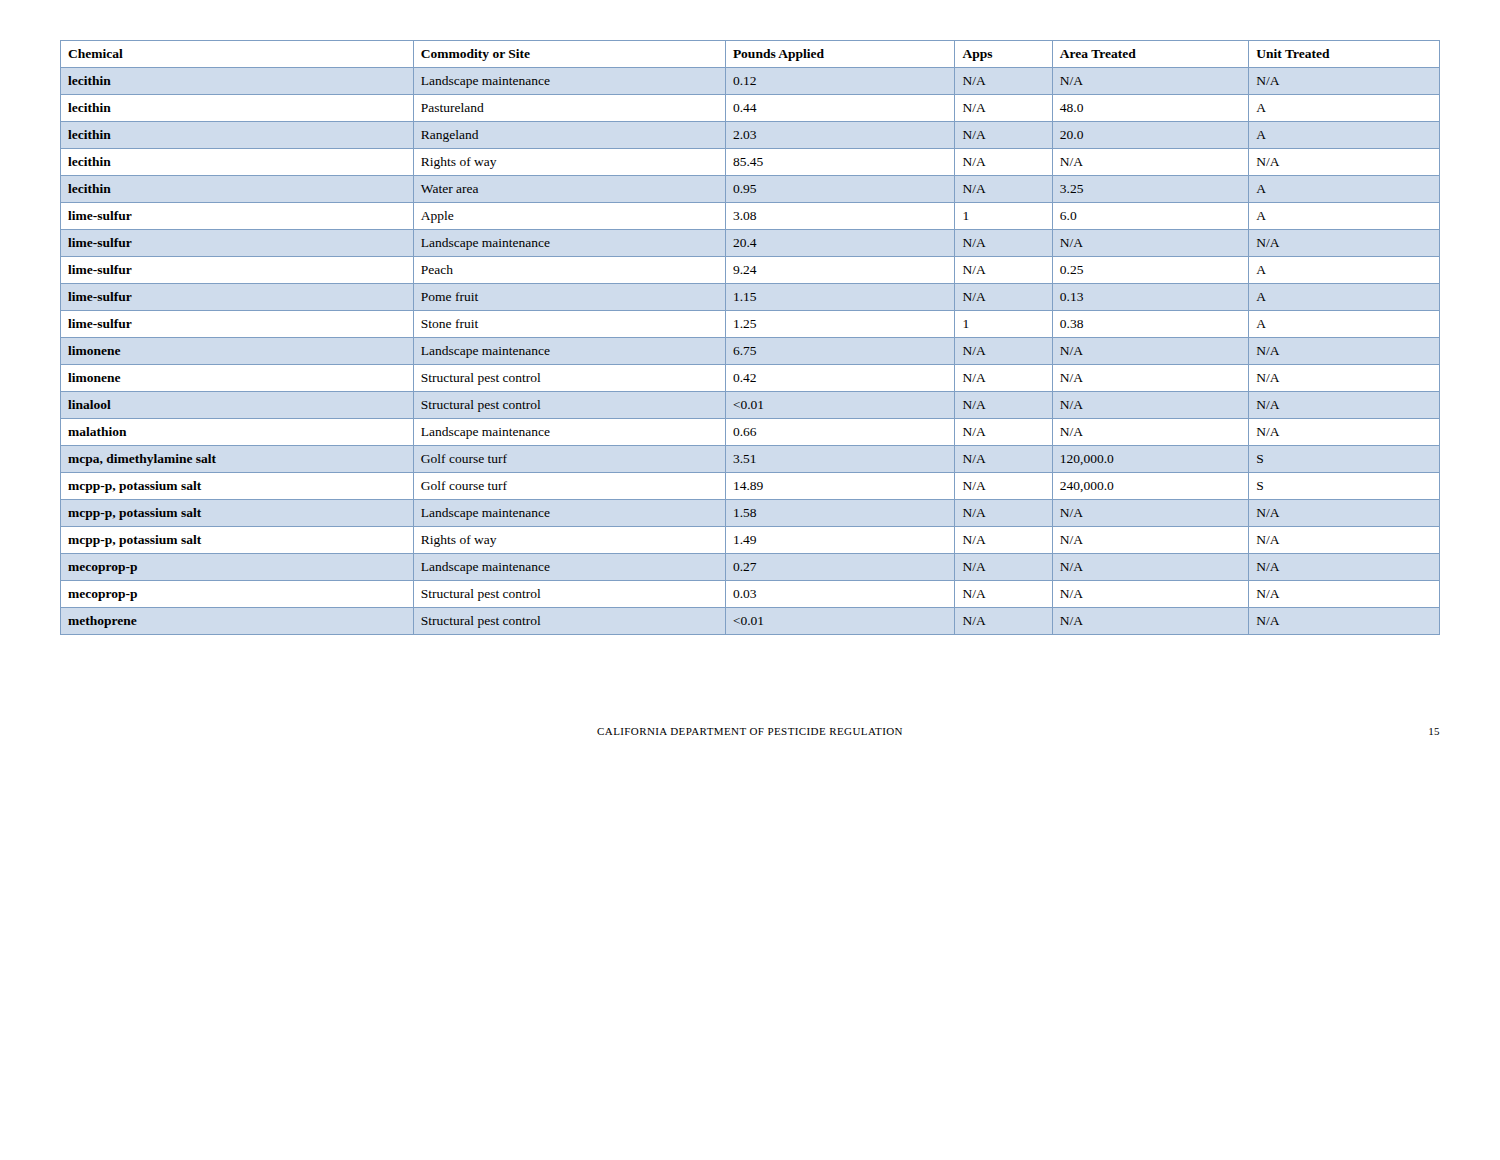| Chemical | Commodity or Site | Pounds Applied | Apps | Area Treated | Unit Treated |
| --- | --- | --- | --- | --- | --- |
| lecithin | Landscape maintenance | 0.12 | N/A | N/A | N/A |
| lecithin | Pastureland | 0.44 | N/A | 48.0 | A |
| lecithin | Rangeland | 2.03 | N/A | 20.0 | A |
| lecithin | Rights of way | 85.45 | N/A | N/A | N/A |
| lecithin | Water area | 0.95 | N/A | 3.25 | A |
| lime-sulfur | Apple | 3.08 | 1 | 6.0 | A |
| lime-sulfur | Landscape maintenance | 20.4 | N/A | N/A | N/A |
| lime-sulfur | Peach | 9.24 | N/A | 0.25 | A |
| lime-sulfur | Pome fruit | 1.15 | N/A | 0.13 | A |
| lime-sulfur | Stone fruit | 1.25 | 1 | 0.38 | A |
| limonene | Landscape maintenance | 6.75 | N/A | N/A | N/A |
| limonene | Structural pest control | 0.42 | N/A | N/A | N/A |
| linalool | Structural pest control | <0.01 | N/A | N/A | N/A |
| malathion | Landscape maintenance | 0.66 | N/A | N/A | N/A |
| mcpa, dimethylamine salt | Golf course turf | 3.51 | N/A | 120,000.0 | S |
| mcpp-p, potassium salt | Golf course turf | 14.89 | N/A | 240,000.0 | S |
| mcpp-p, potassium salt | Landscape maintenance | 1.58 | N/A | N/A | N/A |
| mcpp-p, potassium salt | Rights of way | 1.49 | N/A | N/A | N/A |
| mecoprop-p | Landscape maintenance | 0.27 | N/A | N/A | N/A |
| mecoprop-p | Structural pest control | 0.03 | N/A | N/A | N/A |
| methoprene | Structural pest control | <0.01 | N/A | N/A | N/A |
CALIFORNIA DEPARTMENT OF PESTICIDE REGULATION 15